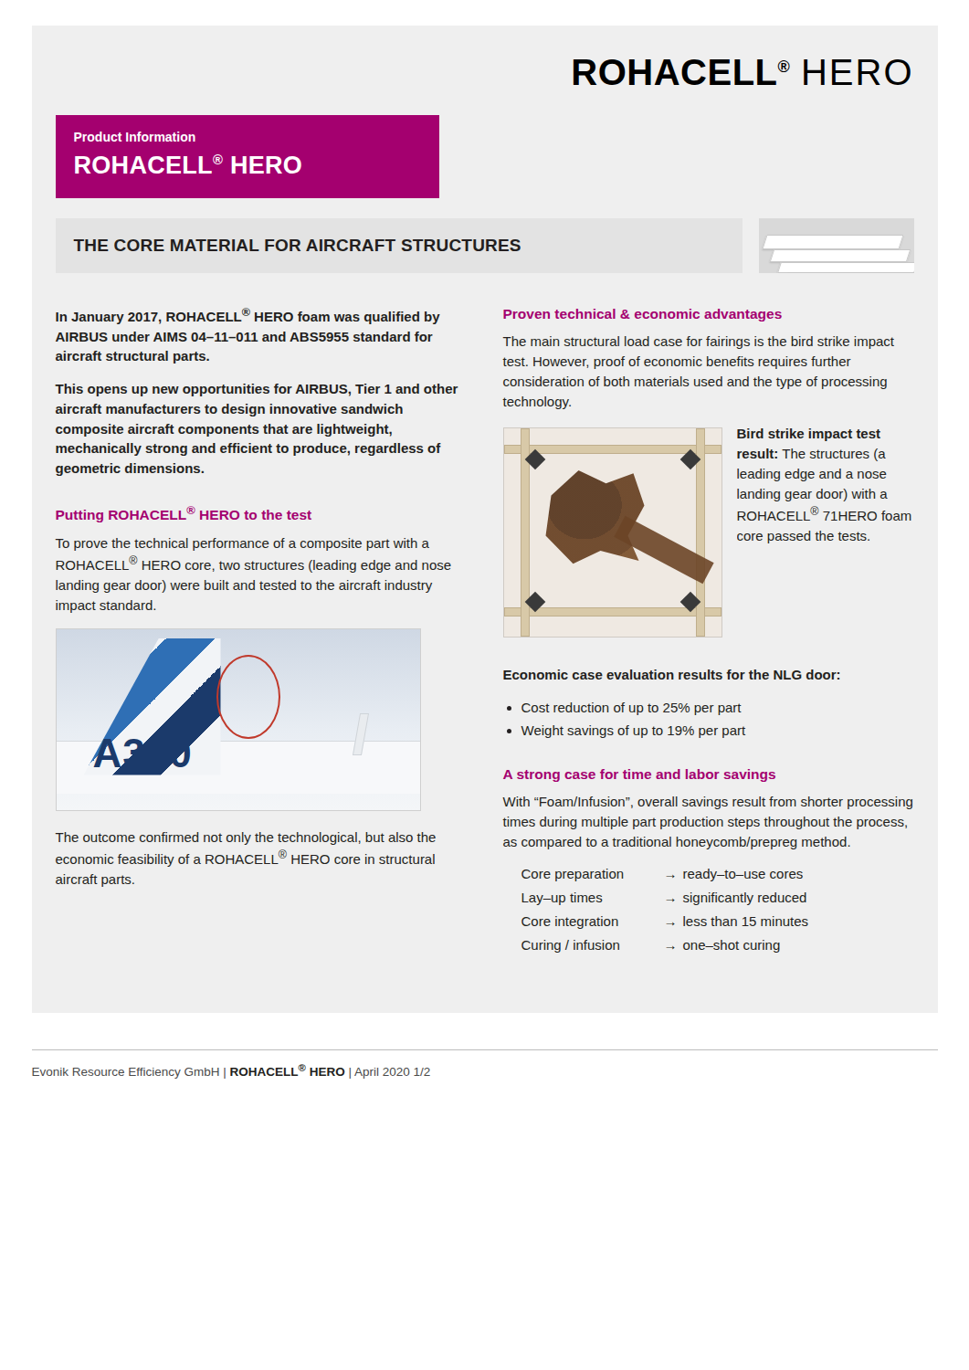ROHACELL® HERO
Product Information
ROHACELL® HERO
THE CORE MATERIAL FOR AIRCRAFT STRUCTURES
In January 2017, ROHACELL® HERO foam was qualified by AIRBUS under AIMS 04–11–011 and ABS5955 standard for aircraft structural parts.
This opens up new opportunities for AIRBUS, Tier 1 and other aircraft manufacturers to design innovative sandwich composite aircraft components that are lightweight, mechanically strong and efficient to produce, regardless of geometric dimensions.
Putting ROHACELL® HERO to the test
To prove the technical performance of a composite part with a ROHACELL® HERO core, two structures (leading edge and nose landing gear door) were built and tested to the aircraft industry impact standard.
A320
The outcome confirmed not only the technological, but also the economic feasibility of a ROHACELL® HERO core in structural aircraft parts.
Proven technical & economic advantages
The main structural load case for fairings is the bird strike impact test. However, proof of economic benefits requires further consideration of both materials used and the type of processing technology.
Bird strike impact test result: The structures (a leading edge and a nose landing gear door) with a ROHACELL® 71HERO foam core passed the tests.
Economic case evaluation results for the NLG door:
Cost reduction of up to 25% per part
Weight savings of up to 19% per part
A strong case for time and labor savings
With “Foam/Infusion”, overall savings result from shorter processing times during multiple part production steps throughout the process, as compared to a traditional honeycomb/prepreg method.
Core preparation→ready–to–use cores
Lay–up times→significantly reduced
Core integration→less than 15 minutes
Curing / infusion→one–shot curing
Evonik Resource Efficiency GmbH | ROHACELL® HERO | April 2020 1/2